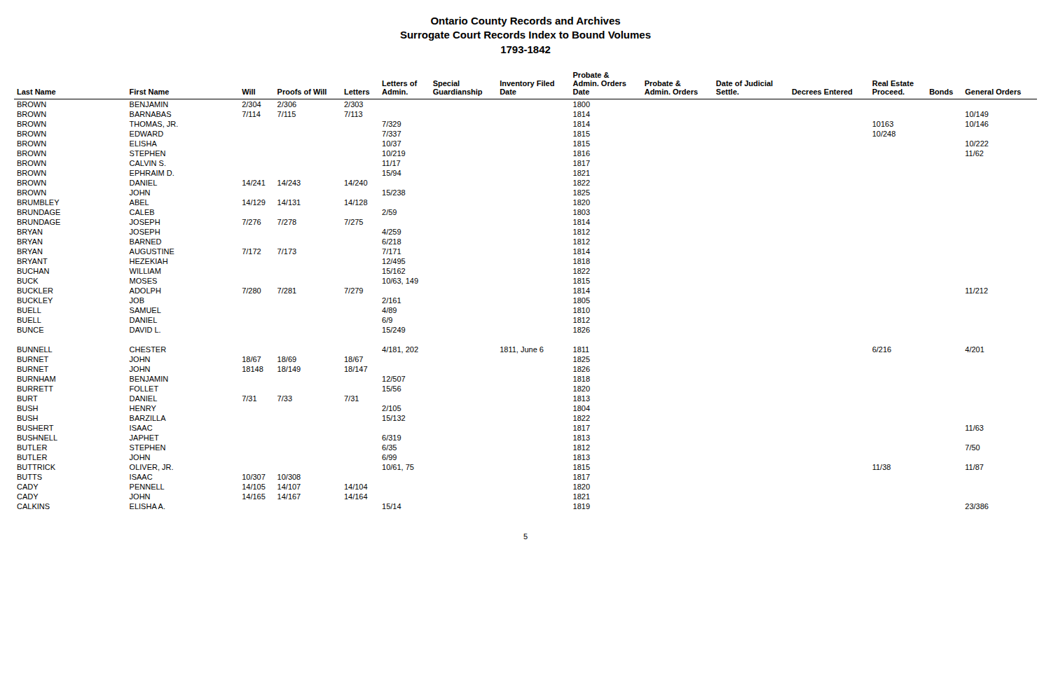Ontario County Records and Archives
Surrogate Court Records Index to Bound Volumes
1793-1842
| Last Name | First Name | Will | Proofs of Will | Letters | Letters of Admin. | Special Guardianship | Inventory Filed Date | Probate & Admin. Orders Date | Probate & Admin. Orders | Date of Judicial Settle. | Decrees Entered | Real Estate Proceed. | Bonds | General Orders |
| --- | --- | --- | --- | --- | --- | --- | --- | --- | --- | --- | --- | --- | --- | --- |
| BROWN | BENJAMIN | 2/304 | 2/306 | 2/303 | | | | 1800 | | | | | | |
| BROWN | BARNABAS | 7/114 | 7/115 | 7/113 | | | | 1814 | | | | | | 10/149 |
| BROWN | THOMAS, JR. | | | | 7/329 | | | 1814 | | | | 10163 | | 10/146 |
| BROWN | EDWARD | | | | 7/337 | | | 1815 | | | | 10/248 | | |
| BROWN | ELISHA | | | | 10/37 | | | 1815 | | | | | | 10/222 |
| BROWN | STEPHEN | | | | 10/219 | | | 1816 | | | | | | 11/62 |
| BROWN | CALVIN S. | | | | 11/17 | | | 1817 | | | | | | |
| BROWN | EPHRAIM D. | | | | 15/94 | | | 1821 | | | | | | |
| BROWN | DANIEL | 14/241 | 14/243 | 14/240 | | | | 1822 | | | | | | |
| BROWN | JOHN | | | | 15/238 | | | 1825 | | | | | | |
| BRUMBLEY | ABEL | 14/129 | 14/131 | 14/128 | | | | 1820 | | | | | | |
| BRUNDAGE | CALEB | | | | 2/59 | | | 1803 | | | | | | |
| BRUNDAGE | JOSEPH | 7/276 | 7/278 | 7/275 | | | | 1814 | | | | | | |
| BRYAN | JOSEPH | | | | 4/259 | | | 1812 | | | | | | |
| BRYAN | BARNED | | | | 6/218 | | | 1812 | | | | | | |
| BRYAN | AUGUSTINE | 7/172 | 7/173 | | 7/171 | | | 1814 | | | | | | |
| BRYANT | HEZEKIAH | | | | 12/495 | | | 1818 | | | | | | |
| BUCHAN | WILLIAM | | | | 15/162 | | | 1822 | | | | | | |
| BUCK | MOSES | | | | 10/63, 149 | | | 1815 | | | | | | |
| BUCKLER | ADOLPH | 7/280 | 7/281 | 7/279 | | | | 1814 | | | | | | 11/212 |
| BUCKLEY | JOB | | | | 2/161 | | | 1805 | | | | | | |
| BUELL | SAMUEL | | | | 4/89 | | | 1810 | | | | | | |
| BUELL | DANIEL | | | | 6/9 | | | 1812 | | | | | | |
| BUNCE | DAVID L. | | | | 15/249 | | | 1826 | | | | | | |
| BUNNELL | CHESTER | | | | 4/181, 202 | | 1811, June 6 | 1811 | | | | 6/216 | | 4/201 |
| BURNET | JOHN | 18/67 | 18/69 | 18/67 | | | | 1825 | | | | | | |
| BURNET | JOHN | 18148 | 18/149 | 18/147 | | | | 1826 | | | | | | |
| BURNHAM | BENJAMIN | | | | 12/507 | | | 1818 | | | | | | |
| BURRETT | FOLLET | | | | 15/56 | | | 1820 | | | | | | |
| BURT | DANIEL | 7/31 | 7/33 | 7/31 | | | | 1813 | | | | | | |
| BUSH | HENRY | | | | 2/105 | | | 1804 | | | | | | |
| BUSH | BARZILLA | | | | 15/132 | | | 1822 | | | | | | |
| BUSHERT | ISAAC | | | | | | | 1817 | | | | | | 11/63 |
| BUSHNELL | JAPHET | | | | 6/319 | | | 1813 | | | | | | |
| BUTLER | STEPHEN | | | | 6/35 | | | 1812 | | | | | | 7/50 |
| BUTLER | JOHN | | | | 6/99 | | | 1813 | | | | | | |
| BUTTRICK | OLIVER, JR. | | | | 10/61, 75 | | | 1815 | | | | 11/38 | | 11/87 |
| BUTTS | ISAAC | 10/307 | 10/308 | | | | | 1817 | | | | | | |
| CADY | PENNELL | 14/105 | 14/107 | 14/104 | | | | 1820 | | | | | | |
| CADY | JOHN | 14/165 | 14/167 | 14/164 | | | | 1821 | | | | | | |
| CALKINS | ELISHA A. | | | | 15/14 | | | 1819 | | | | | | 23/386 |
5